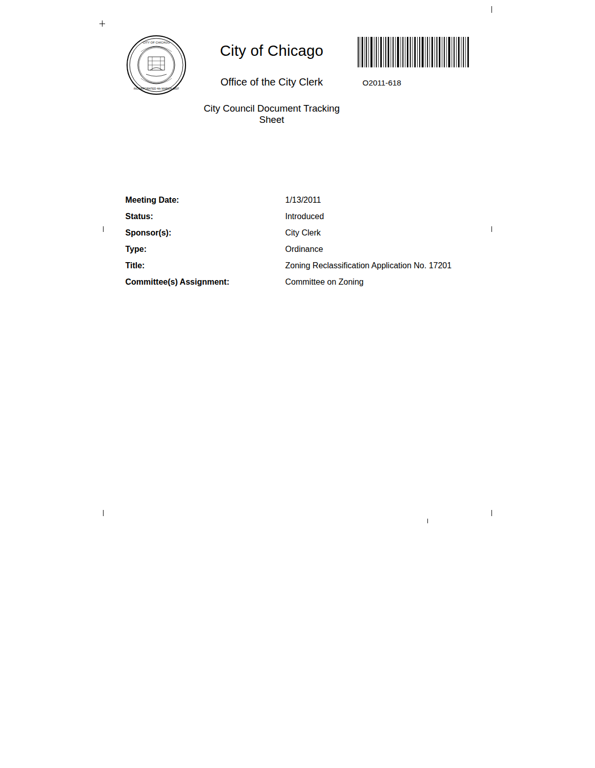CITY OF CHICAGO INCORPORATED 4th MARCH 1837
City of Chicago
Office of the City Clerk
City Council Document Tracking Sheet
O2011-618
| Meeting Date: | 1/13/2011 |
| Status: | Introduced |
| Sponsor(s): | City Clerk |
| Type: | Ordinance |
| Title: | Zoning Reclassification Application No. 17201 |
| Committee(s) Assignment: | Committee on Zoning |